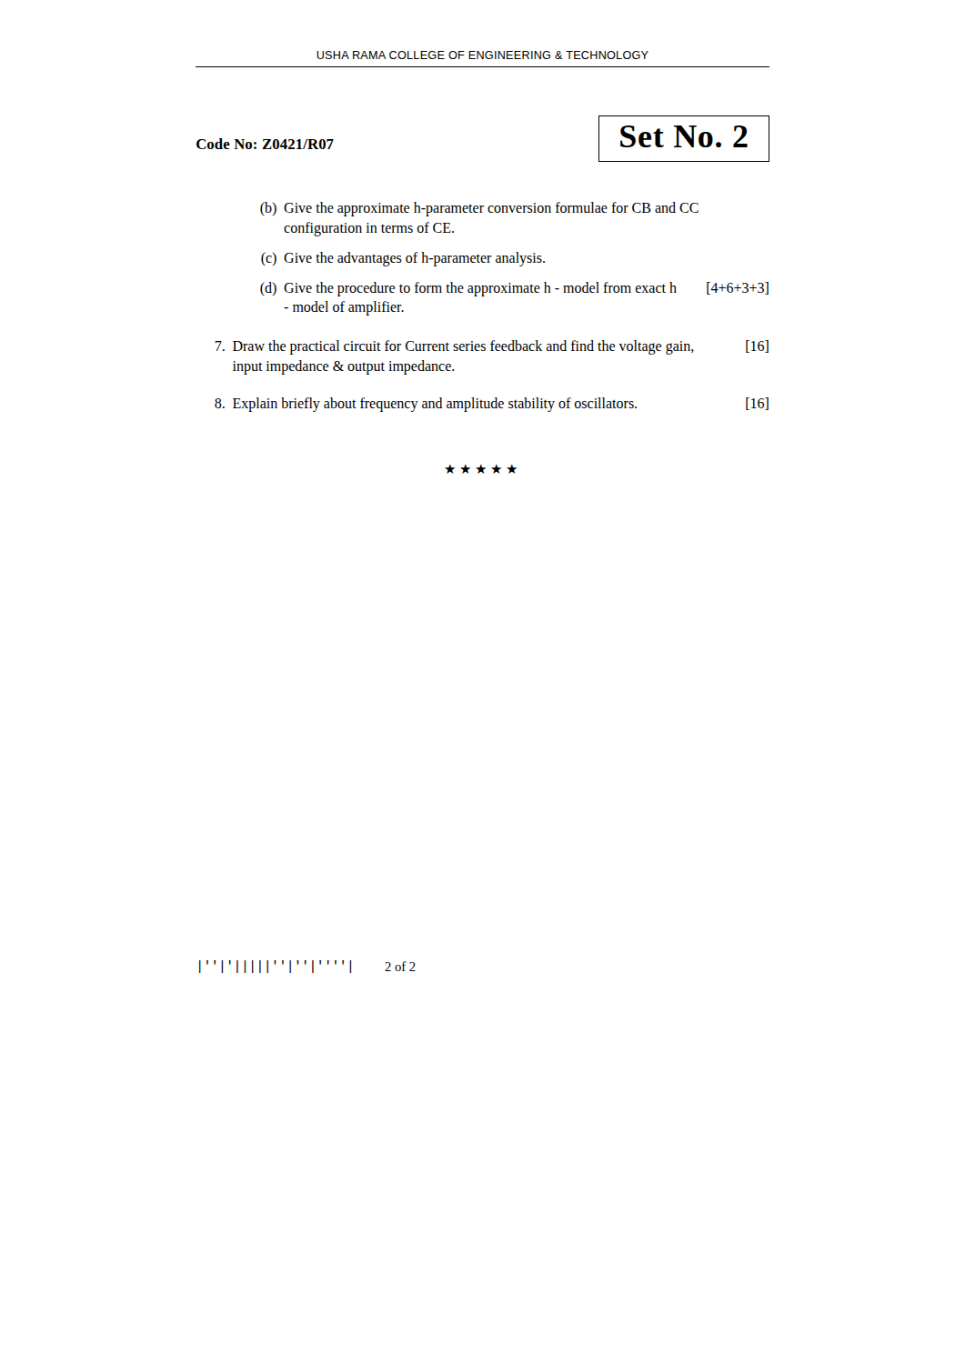USHA RAMA COLLEGE OF ENGINEERING & TECHNOLOGY
Code No: Z0421/R07
Set No. 2
(b) Give the approximate h-parameter conversion formulae for CB and CC configuration in terms of CE.
(c) Give the advantages of h-parameter analysis.
(d)[4+6+3+3] Give the procedure to form the approximate h - model from exact h - model of amplifier.
7.[16] Draw the practical circuit for Current series feedback and find the voltage gain, input impedance & output impedance.
8.[16] Explain briefly about frequency and amplitude stability of oscillators.
★★★★★
|''|'|||||''|''|''''|
2 of 2